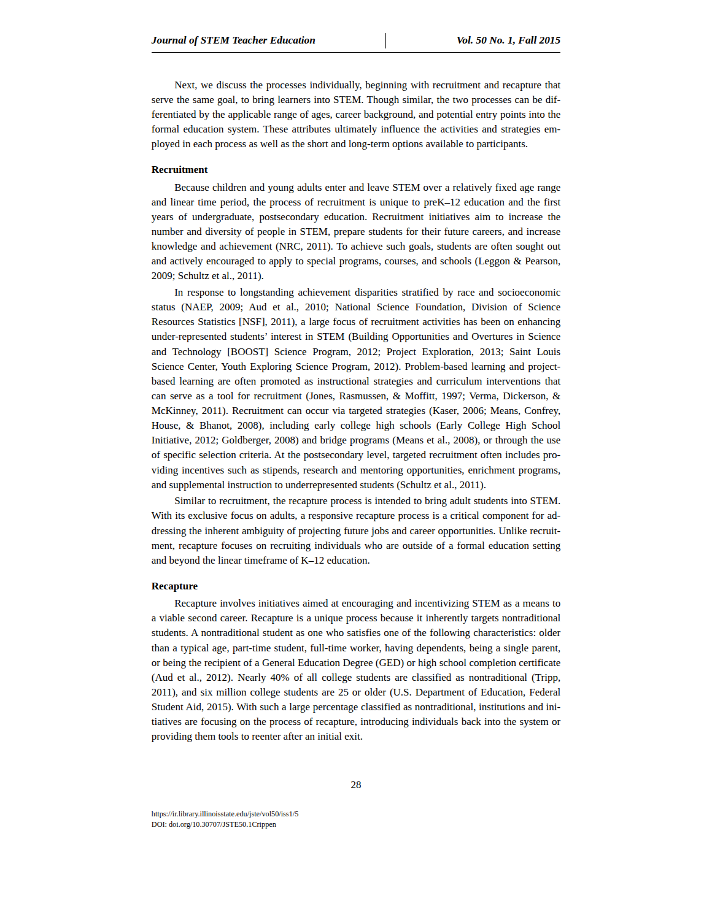Journal of STEM Teacher Education Vol. 50 No. 1, Fall 2015
Next, we discuss the processes individually, beginning with recruitment and recapture that serve the same goal, to bring learners into STEM. Though similar, the two processes can be differentiated by the applicable range of ages, career background, and potential entry points into the formal education system. These attributes ultimately influence the activities and strategies employed in each process as well as the short and long-term options available to participants.
Recruitment
Because children and young adults enter and leave STEM over a relatively fixed age range and linear time period, the process of recruitment is unique to preK–12 education and the first years of undergraduate, postsecondary education. Recruitment initiatives aim to increase the number and diversity of people in STEM, prepare students for their future careers, and increase knowledge and achievement (NRC, 2011). To achieve such goals, students are often sought out and actively encouraged to apply to special programs, courses, and schools (Leggon & Pearson, 2009; Schultz et al., 2011).
In response to longstanding achievement disparities stratified by race and socioeconomic status (NAEP, 2009; Aud et al., 2010; National Science Foundation, Division of Science Resources Statistics [NSF], 2011), a large focus of recruitment activities has been on enhancing under-represented students’ interest in STEM (Building Opportunities and Overtures in Science and Technology [BOOST] Science Program, 2012; Project Exploration, 2013; Saint Louis Science Center, Youth Exploring Science Program, 2012). Problem-based learning and project-based learning are often promoted as instructional strategies and curriculum interventions that can serve as a tool for recruitment (Jones, Rasmussen, & Moffitt, 1997; Verma, Dickerson, & McKinney, 2011). Recruitment can occur via targeted strategies (Kaser, 2006; Means, Confrey, House, & Bhanot, 2008), including early college high schools (Early College High School Initiative, 2012; Goldberger, 2008) and bridge programs (Means et al., 2008), or through the use of specific selection criteria. At the postsecondary level, targeted recruitment often includes providing incentives such as stipends, research and mentoring opportunities, enrichment programs, and supplemental instruction to underrepresented students (Schultz et al., 2011).
Similar to recruitment, the recapture process is intended to bring adult students into STEM. With its exclusive focus on adults, a responsive recapture process is a critical component for addressing the inherent ambiguity of projecting future jobs and career opportunities. Unlike recruitment, recapture focuses on recruiting individuals who are outside of a formal education setting and beyond the linear timeframe of K–12 education.
Recapture
Recapture involves initiatives aimed at encouraging and incentivizing STEM as a means to a viable second career. Recapture is a unique process because it inherently targets nontraditional students. A nontraditional student as one who satisfies one of the following characteristics: older than a typical age, part-time student, full-time worker, having dependents, being a single parent, or being the recipient of a General Education Degree (GED) or high school completion certificate (Aud et al., 2012). Nearly 40% of all college students are classified as nontraditional (Tripp, 2011), and six million college students are 25 or older (U.S. Department of Education, Federal Student Aid, 2015). With such a large percentage classified as nontraditional, institutions and initiatives are focusing on the process of recapture, introducing individuals back into the system or providing them tools to reenter after an initial exit.
28
https://ir.library.illinoisstate.edu/jste/vol50/iss1/5
DOI: doi.org/10.30707/JSTE50.1Crippen